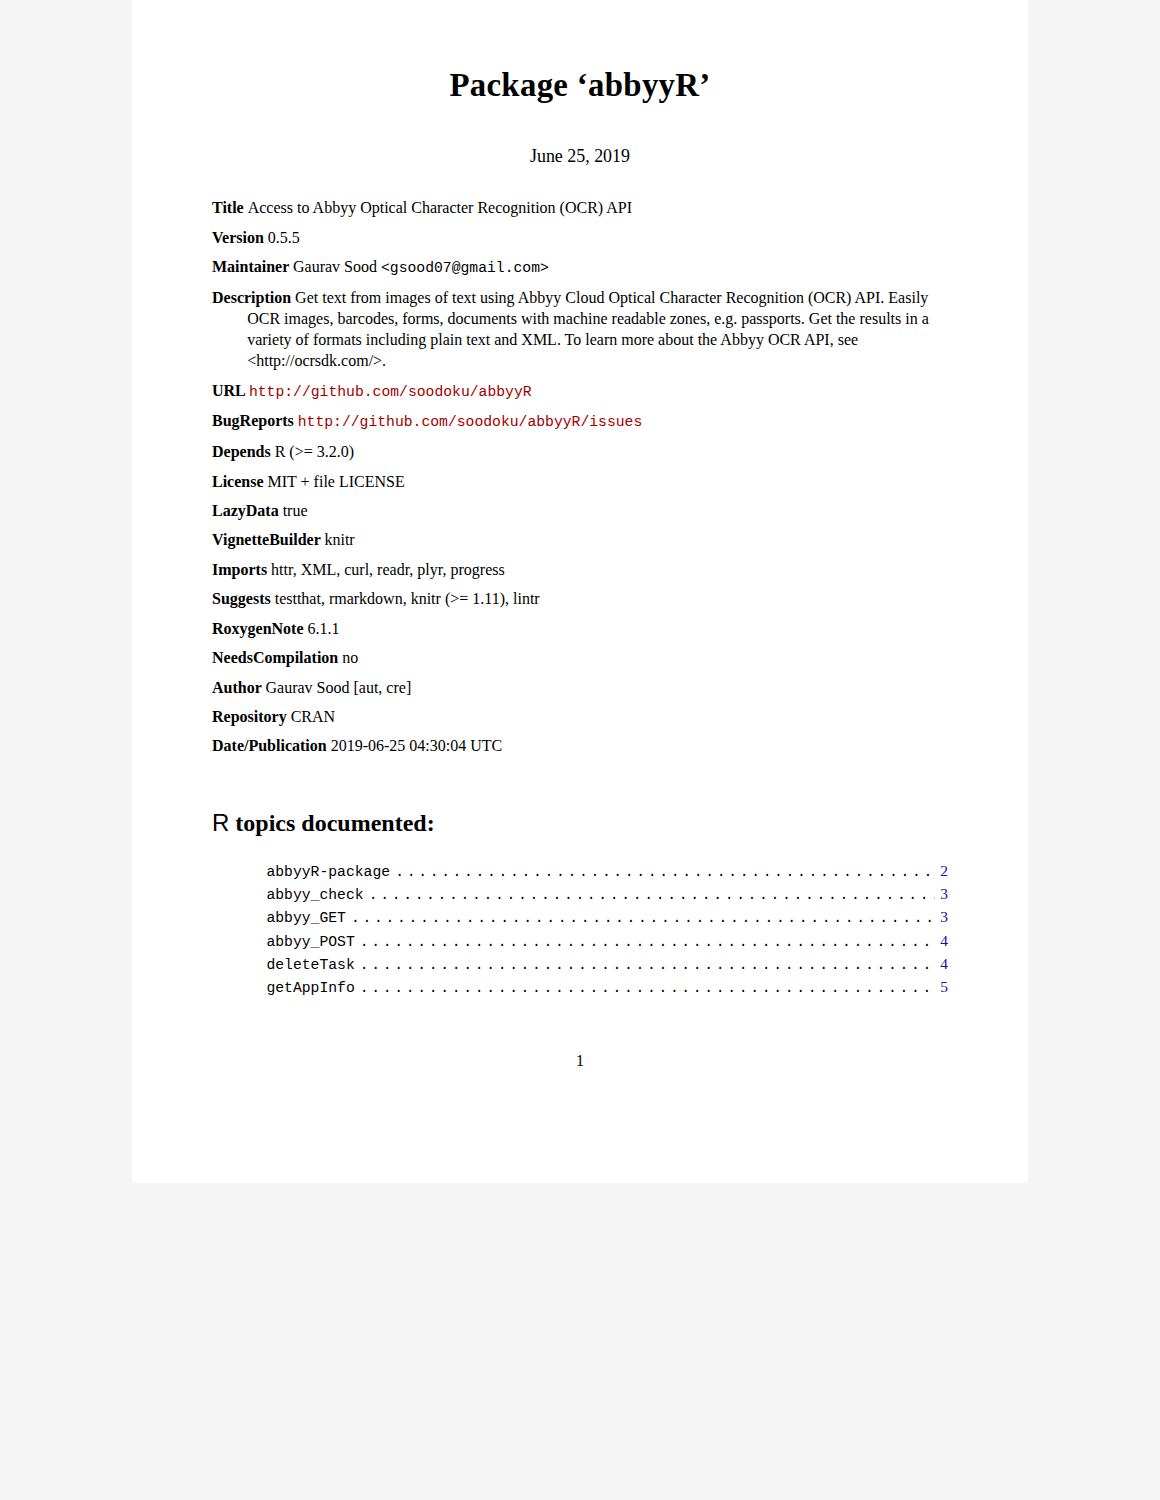Package ‘abbyyR’
June 25, 2019
Title
Access to Abbyy Optical Character Recognition (OCR) API
Version
0.5.5
Maintainer
Gaurav Sood <gsood07@gmail.com>
Description
Get text from images of text using Abbyy Cloud Optical Character Recognition (OCR) API. Easily OCR images, barcodes, forms, documents with machine readable zones, e.g. passports. Get the results in a variety of formats including plain text and XML. To learn more about the Abbyy OCR API, see <http://ocrsdk.com/>.
URL
http://github.com/soodoku/abbyyR
BugReports
http://github.com/soodoku/abbyyR/issues
Depends
R (>= 3.2.0)
License
MIT + file LICENSE
LazyData
true
VignetteBuilder
knitr
Imports
httr, XML, curl, readr, plyr, progress
Suggests
testthat, rmarkdown, knitr (>= 1.11), lintr
RoxygenNote
6.1.1
NeedsCompilation
no
Author
Gaurav Sood [aut, cre]
Repository
CRAN
Date/Publication
2019-06-25 04:30:04 UTC
R topics documented:
abbyyR-package................................................ 2
abbyy_check................................................... 3
abbyy_GET..................................................... 3
abbyy_POST.................................................... 4
deleteTask..................................................... 4
getAppInfo..................................................... 5
1